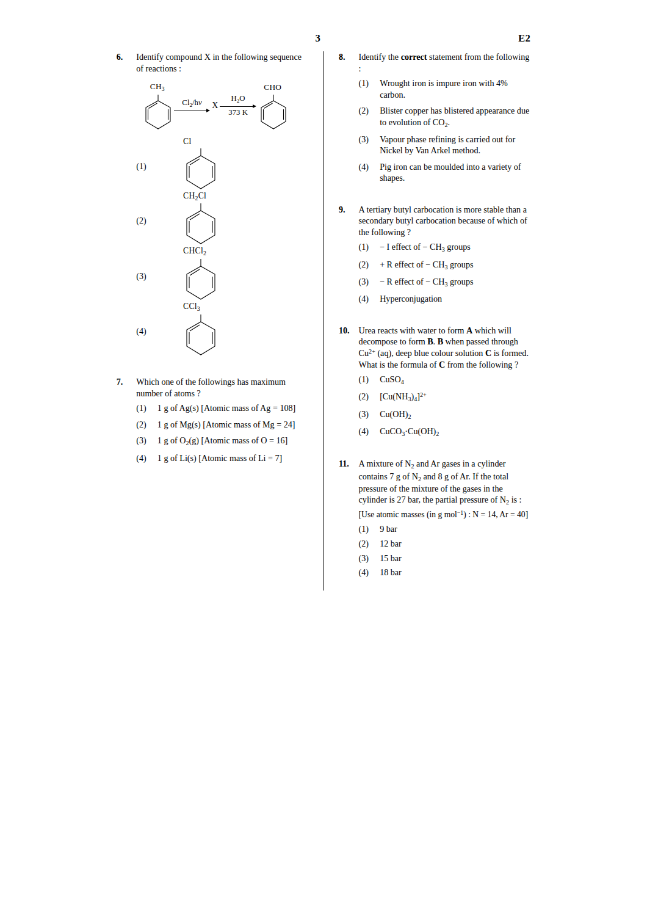3 E2
6.
Identify compound X in the following sequence of reactions :
CH3
Cl2/hν
X
H2O
373 K
CHO
(1)
Cl
(2)
CH2Cl
(3)
CHCl2
(4)
CCl3
7.
Which one of the followings has maximum number of atoms ?
(1) 1 g of Ag(s) [Atomic mass of Ag = 108]
(2) 1 g of Mg(s) [Atomic mass of Mg = 24]
(3) 1 g of O2(g) [Atomic mass of O = 16]
(4) 1 g of Li(s) [Atomic mass of Li = 7]
8.
Identify the correct statement from the following :
(1) Wrought iron is impure iron with 4% carbon.
(2) Blister copper has blistered appearance due to evolution of CO2.
(3) Vapour phase refining is carried out for Nickel by Van Arkel method.
(4) Pig iron can be moulded into a variety of shapes.
9.
A tertiary butyl carbocation is more stable than a secondary butyl carbocation because of which of the following ?
(1)− I effect of − CH3 groups
(2)+ R effect of − CH3 groups
(3)− R effect of − CH3 groups
(4) Hyperconjugation
10.
Urea reacts with water to form A which will decompose to form B. B when passed through Cu2+ (aq), deep blue colour solution C is formed. What is the formula of C from the following ?
(1) CuSO4
(2)[Cu(NH3)4]2+
(3) Cu(OH)2
(4) CuCO3·Cu(OH)2
11.
A mixture of N2 and Ar gases in a cylinder contains 7 g of N2 and 8 g of Ar. If the total pressure of the mixture of the gases in the cylinder is 27 bar, the partial pressure of N2 is :
[Use atomic masses (in g mol−1) : N = 14, Ar = 40]
(1) 9 bar
(2) 12 bar
(3) 15 bar
(4) 18 bar